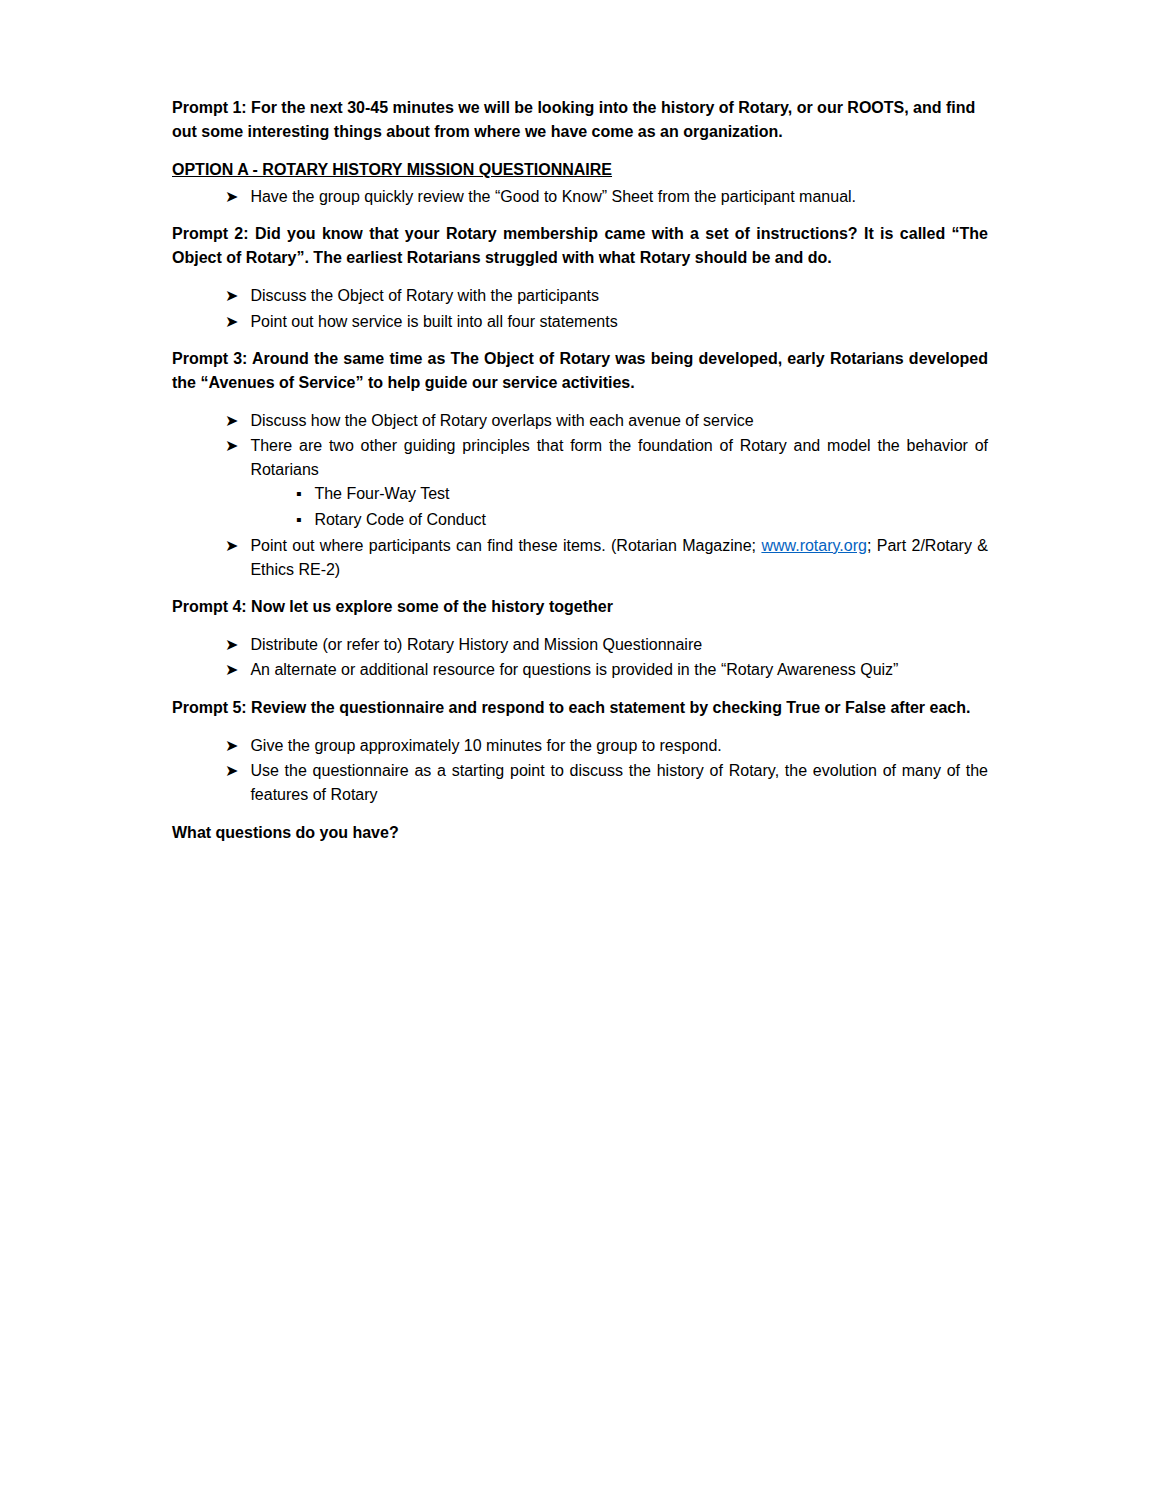Prompt 1: For the next 30-45 minutes we will be looking into the history of Rotary, or our ROOTS, and find out some interesting things about from where we have come as an organization.
OPTION A - ROTARY HISTORY MISSION QUESTIONNAIRE
Have the group quickly review the “Good to Know” Sheet from the participant manual.
Prompt 2: Did you know that your Rotary membership came with a set of instructions? It is called “The Object of Rotary”. The earliest Rotarians struggled with what Rotary should be and do.
Discuss the Object of Rotary with the participants
Point out how service is built into all four statements
Prompt 3: Around the same time as The Object of Rotary was being developed, early Rotarians developed the “Avenues of Service” to help guide our service activities.
Discuss how the Object of Rotary overlaps with each avenue of service
There are two other guiding principles that form the foundation of Rotary and model the behavior of Rotarians
The Four-Way Test
Rotary Code of Conduct
Point out where participants can find these items. (Rotarian Magazine; www.rotary.org; Part 2/Rotary & Ethics RE-2)
Prompt 4: Now let us explore some of the history together
Distribute (or refer to) Rotary History and Mission Questionnaire
An alternate or additional resource for questions is provided in the “Rotary Awareness Quiz”
Prompt 5: Review the questionnaire and respond to each statement by checking True or False after each.
Give the group approximately 10 minutes for the group to respond.
Use the questionnaire as a starting point to discuss the history of Rotary, the evolution of many of the features of Rotary
What questions do you have?